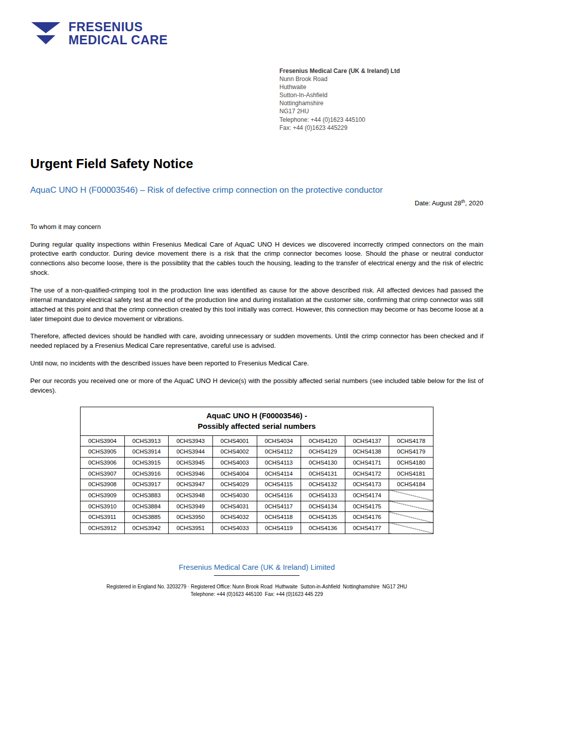FRESENIUS
MEDICAL CARE
Fresenius Medical Care (UK & Ireland) Ltd
Nunn Brook Road
Huthwaite
Sutton-In-Ashfield
Nottinghamshire
NG17 2HU
Telephone: +44 (0)1623 445100
Fax: +44 (0)1623 445229
Urgent Field Safety Notice
AquaC UNO H (F00003546) – Risk of defective crimp connection on the protective conductor
Date: August 28th, 2020
To whom it may concern
During regular quality inspections within Fresenius Medical Care of AquaC UNO H devices we discovered incorrectly crimped connectors on the main protective earth conductor. During device movement there is a risk that the crimp connector becomes loose. Should the phase or neutral conductor connections also become loose, there is the possibility that the cables touch the housing, leading to the transfer of electrical energy and the risk of electric shock.
The use of a non-qualified-crimping tool in the production line was identified as cause for the above described risk. All affected devices had passed the internal mandatory electrical safety test at the end of the production line and during installation at the customer site, confirming that crimp connector was still attached at this point and that the crimp connection created by this tool initially was correct. However, this connection may become or has become loose at a later timepoint due to device movement or vibrations.
Therefore, affected devices should be handled with care, avoiding unnecessary or sudden movements. Until the crimp connector has been checked and if needed replaced by a Fresenius Medical Care representative, careful use is advised.
Until now, no incidents with the described issues have been reported to Fresenius Medical Care.
Per our records you received one or more of the AquaC UNO H device(s) with the possibly affected serial numbers (see included table below for the list of devices).
AquaC UNO H (F00003546) - Possibly affected serial numbers
| 0CHS3904 | 0CHS3913 | 0CHS3943 | 0CHS4001 | 0CHS4034 | 0CHS4120 | 0CHS4137 | 0CHS4178 |
| 0CHS3905 | 0CHS3914 | 0CHS3944 | 0CHS4002 | 0CHS4112 | 0CHS4129 | 0CHS4138 | 0CHS4179 |
| 0CHS3906 | 0CHS3915 | 0CHS3945 | 0CHS4003 | 0CHS4113 | 0CHS4130 | 0CHS4171 | 0CHS4180 |
| 0CHS3907 | 0CHS3916 | 0CHS3946 | 0CHS4004 | 0CHS4114 | 0CHS4131 | 0CHS4172 | 0CHS4181 |
| 0CHS3908 | 0CHS3917 | 0CHS3947 | 0CHS4029 | 0CHS4115 | 0CHS4132 | 0CHS4173 | 0CHS4184 |
| 0CHS3909 | 0CHS3883 | 0CHS3948 | 0CHS4030 | 0CHS4116 | 0CHS4133 | 0CHS4174 | |
| 0CHS3910 | 0CHS3884 | 0CHS3949 | 0CHS4031 | 0CHS4117 | 0CHS4134 | 0CHS4175 | |
| 0CHS3911 | 0CHS3885 | 0CHS3950 | 0CHS4032 | 0CHS4118 | 0CHS4135 | 0CHS4176 | |
| 0CHS3912 | 0CHS3942 | 0CHS3951 | 0CHS4033 | 0CHS4119 | 0CHS4136 | 0CHS4177 | |
Fresenius Medical Care (UK & Ireland) Limited
Registered in England No. 3203279 · Registered Office: Nunn Brook Road Huthwaite Sutton-in-Ashfield Nottinghamshire NG17 2HU
Telephone: +44 (0)1623 445100 Fax: +44 (0)1623 445 229